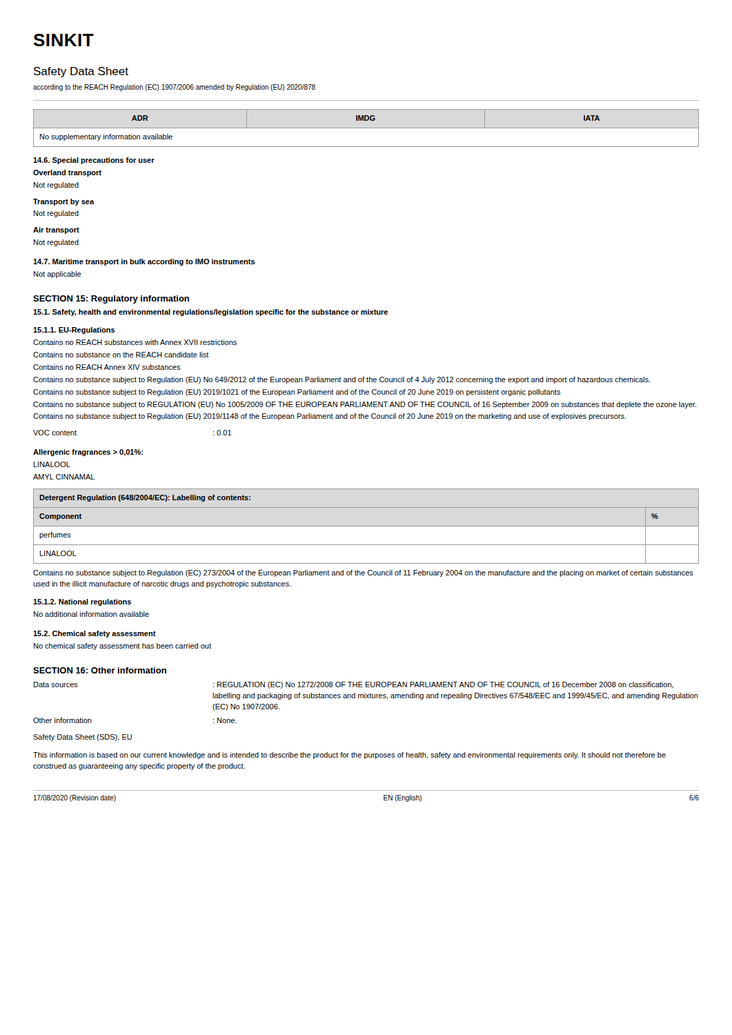SINKIT
Safety Data Sheet
according to the REACH Regulation (EC) 1907/2006 amended by Regulation (EU) 2020/878
| ADR | IMDG | IATA |
| --- | --- | --- |
| No supplementary information available |
14.6. Special precautions for user
Overland transport
Not regulated
Transport by sea
Not regulated
Air transport
Not regulated
14.7. Maritime transport in bulk according to IMO instruments
Not applicable
SECTION 15: Regulatory information
15.1. Safety, health and environmental regulations/legislation specific for the substance or mixture
15.1.1. EU-Regulations
Contains no REACH substances with Annex XVII restrictions
Contains no substance on the REACH candidate list
Contains no REACH Annex XIV substances
Contains no substance subject to Regulation (EU) No 649/2012 of the European Parliament and of the Council of 4 July 2012 concerning the export and import of hazardous chemicals.
Contains no substance subject to Regulation (EU) 2019/1021 of the European Parliament and of the Council of 20 June 2019 on persistent organic pollutants
Contains no substance subject to REGULATION (EU) No 1005/2009 OF THE EUROPEAN PARLIAMENT AND OF THE COUNCIL of 16 September 2009 on substances that deplete the ozone layer.
Contains no substance subject to Regulation (EU) 2019/1148 of the European Parliament and of the Council of 20 June 2019 on the marketing and use of explosives precursors.
VOC content
: 0.01
Allergenic fragrances > 0,01%:
LINALOOL
AMYL CINNAMAL
Detergent Regulation (648/2004/EC): Labelling of contents:
| Component | % |
| --- | --- |
| perfumes | |
| LINALOOL | |
Contains no substance subject to Regulation (EC) 273/2004 of the European Parliament and of the Council of 11 February 2004 on the manufacture and the placing on market of certain substances used in the illicit manufacture of narcotic drugs and psychotropic substances.
15.1.2. National regulations
No additional information available
15.2. Chemical safety assessment
No chemical safety assessment has been carried out
SECTION 16: Other information
Data sources
: REGULATION (EC) No 1272/2008 OF THE EUROPEAN PARLIAMENT AND OF THE COUNCIL of 16 December 2008 on classification, labelling and packaging of substances and mixtures, amending and repealing Directives 67/548/EEC and 1999/45/EC, and amending Regulation (EC) No 1907/2006.
Other information
: None.
Safety Data Sheet (SDS), EU
This information is based on our current knowledge and is intended to describe the product for the purposes of health, safety and environmental requirements only. It should not therefore be construed as guaranteeing any specific property of the product.
17/08/2020 (Revision date)
EN (English)
6/6